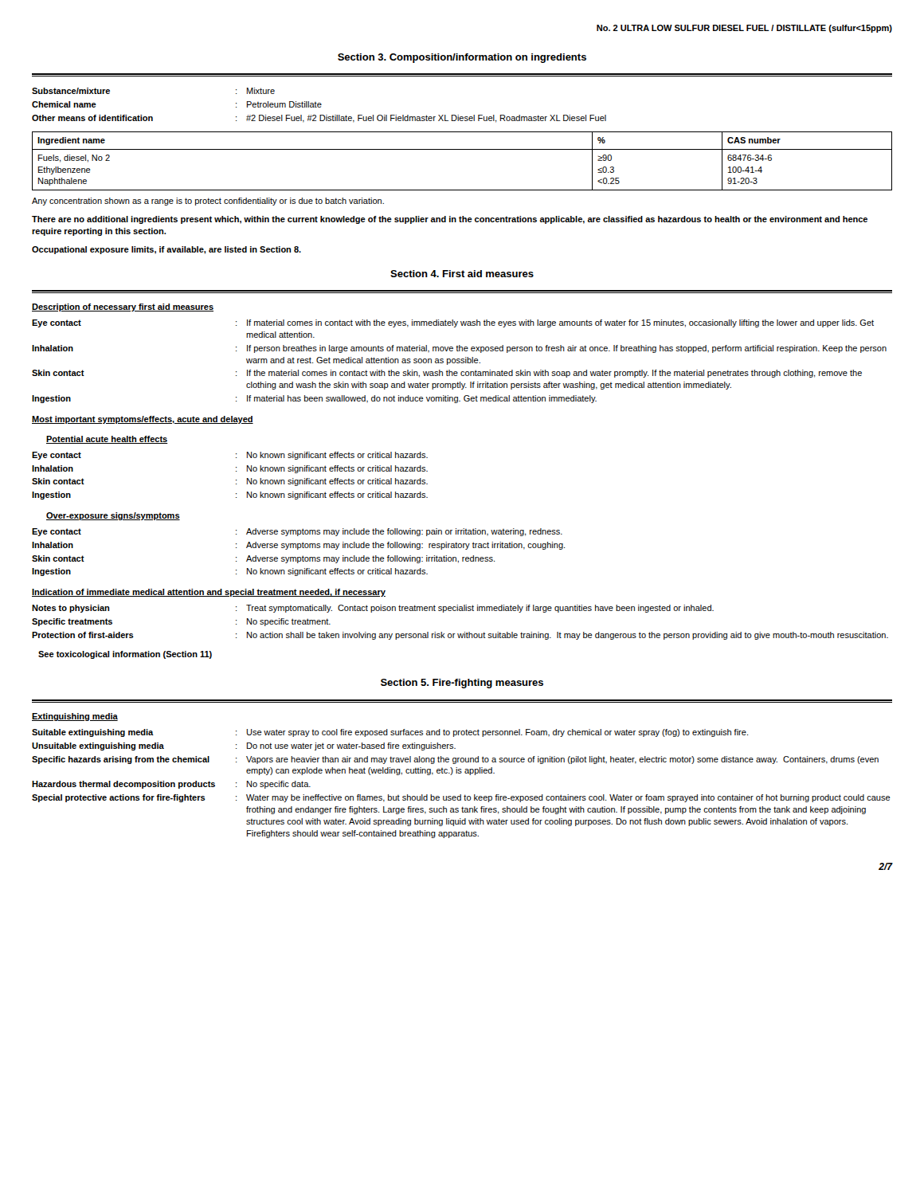No. 2 ULTRA LOW SULFUR DIESEL FUEL / DISTILLATE (sulfur<15ppm)
Section 3. Composition/information on ingredients
| Substance/mixture | : | Mixture |
| Chemical name | : | Petroleum Distillate |
| Other means of identification | : | #2 Diesel Fuel, #2 Distillate, Fuel Oil Fieldmaster XL Diesel Fuel, Roadmaster XL Diesel Fuel |
| Ingredient name | % | CAS number |
| --- | --- | --- |
| Fuels, diesel, No 2 Ethylbenzene Naphthalene | ≥90 ≤0.3 <0.25 | 68476-34-6 100-41-4 91-20-3 |
Any concentration shown as a range is to protect confidentiality or is due to batch variation.
There are no additional ingredients present which, within the current knowledge of the supplier and in the concentrations applicable, are classified as hazardous to health or the environment and hence require reporting in this section.
Occupational exposure limits, if available, are listed in Section 8.
Section 4. First aid measures
Description of necessary first aid measures
| Eye contact | : | If material comes in contact with the eyes, immediately wash the eyes with large amounts of water for 15 minutes, occasionally lifting the lower and upper lids. Get medical attention. |
| Inhalation | : | If person breathes in large amounts of material, move the exposed person to fresh air at once. If breathing has stopped, perform artificial respiration. Keep the person warm and at rest. Get medical attention as soon as possible. |
| Skin contact | : | If the material comes in contact with the skin, wash the contaminated skin with soap and water promptly. If the material penetrates through clothing, remove the clothing and wash the skin with soap and water promptly. If irritation persists after washing, get medical attention immediately. |
| Ingestion | : | If material has been swallowed, do not induce vomiting. Get medical attention immediately. |
Most important symptoms/effects, acute and delayed
Potential acute health effects
| Eye contact | : | No known significant effects or critical hazards. |
| Inhalation | : | No known significant effects or critical hazards. |
| Skin contact | : | No known significant effects or critical hazards. |
| Ingestion | : | No known significant effects or critical hazards. |
Over-exposure signs/symptoms
| Eye contact | : | Adverse symptoms may include the following: pain or irritation, watering, redness. |
| Inhalation | : | Adverse symptoms may include the following: respiratory tract irritation, coughing. |
| Skin contact | : | Adverse symptoms may include the following: irritation, redness. |
| Ingestion | : | No known significant effects or critical hazards. |
Indication of immediate medical attention and special treatment needed, if necessary
| Notes to physician | : | Treat symptomatically. Contact poison treatment specialist immediately if large quantities have been ingested or inhaled. |
| Specific treatments | : | No specific treatment. |
| Protection of first-aiders | : | No action shall be taken involving any personal risk or without suitable training. It may be dangerous to the person providing aid to give mouth-to-mouth resuscitation. |
See toxicological information (Section 11)
Section 5. Fire-fighting measures
Extinguishing media
| Suitable extinguishing media | : | Use water spray to cool fire exposed surfaces and to protect personnel. Foam, dry chemical or water spray (fog) to extinguish fire. |
| Unsuitable extinguishing media | : | Do not use water jet or water-based fire extinguishers. |
| Specific hazards arising from the chemical | : | Vapors are heavier than air and may travel along the ground to a source of ignition (pilot light, heater, electric motor) some distance away. Containers, drums (even empty) can explode when heat (welding, cutting, etc.) is applied. |
| Hazardous thermal decomposition products | : | No specific data. |
| Special protective actions for fire-fighters | : | Water may be ineffective on flames, but should be used to keep fire-exposed containers cool. Water or foam sprayed into container of hot burning product could cause frothing and endanger fire fighters. Large fires, such as tank fires, should be fought with caution. If possible, pump the contents from the tank and keep adjoining structures cool with water. Avoid spreading burning liquid with water used for cooling purposes. Do not flush down public sewers. Avoid inhalation of vapors. Firefighters should wear self-contained breathing apparatus. |
2/7